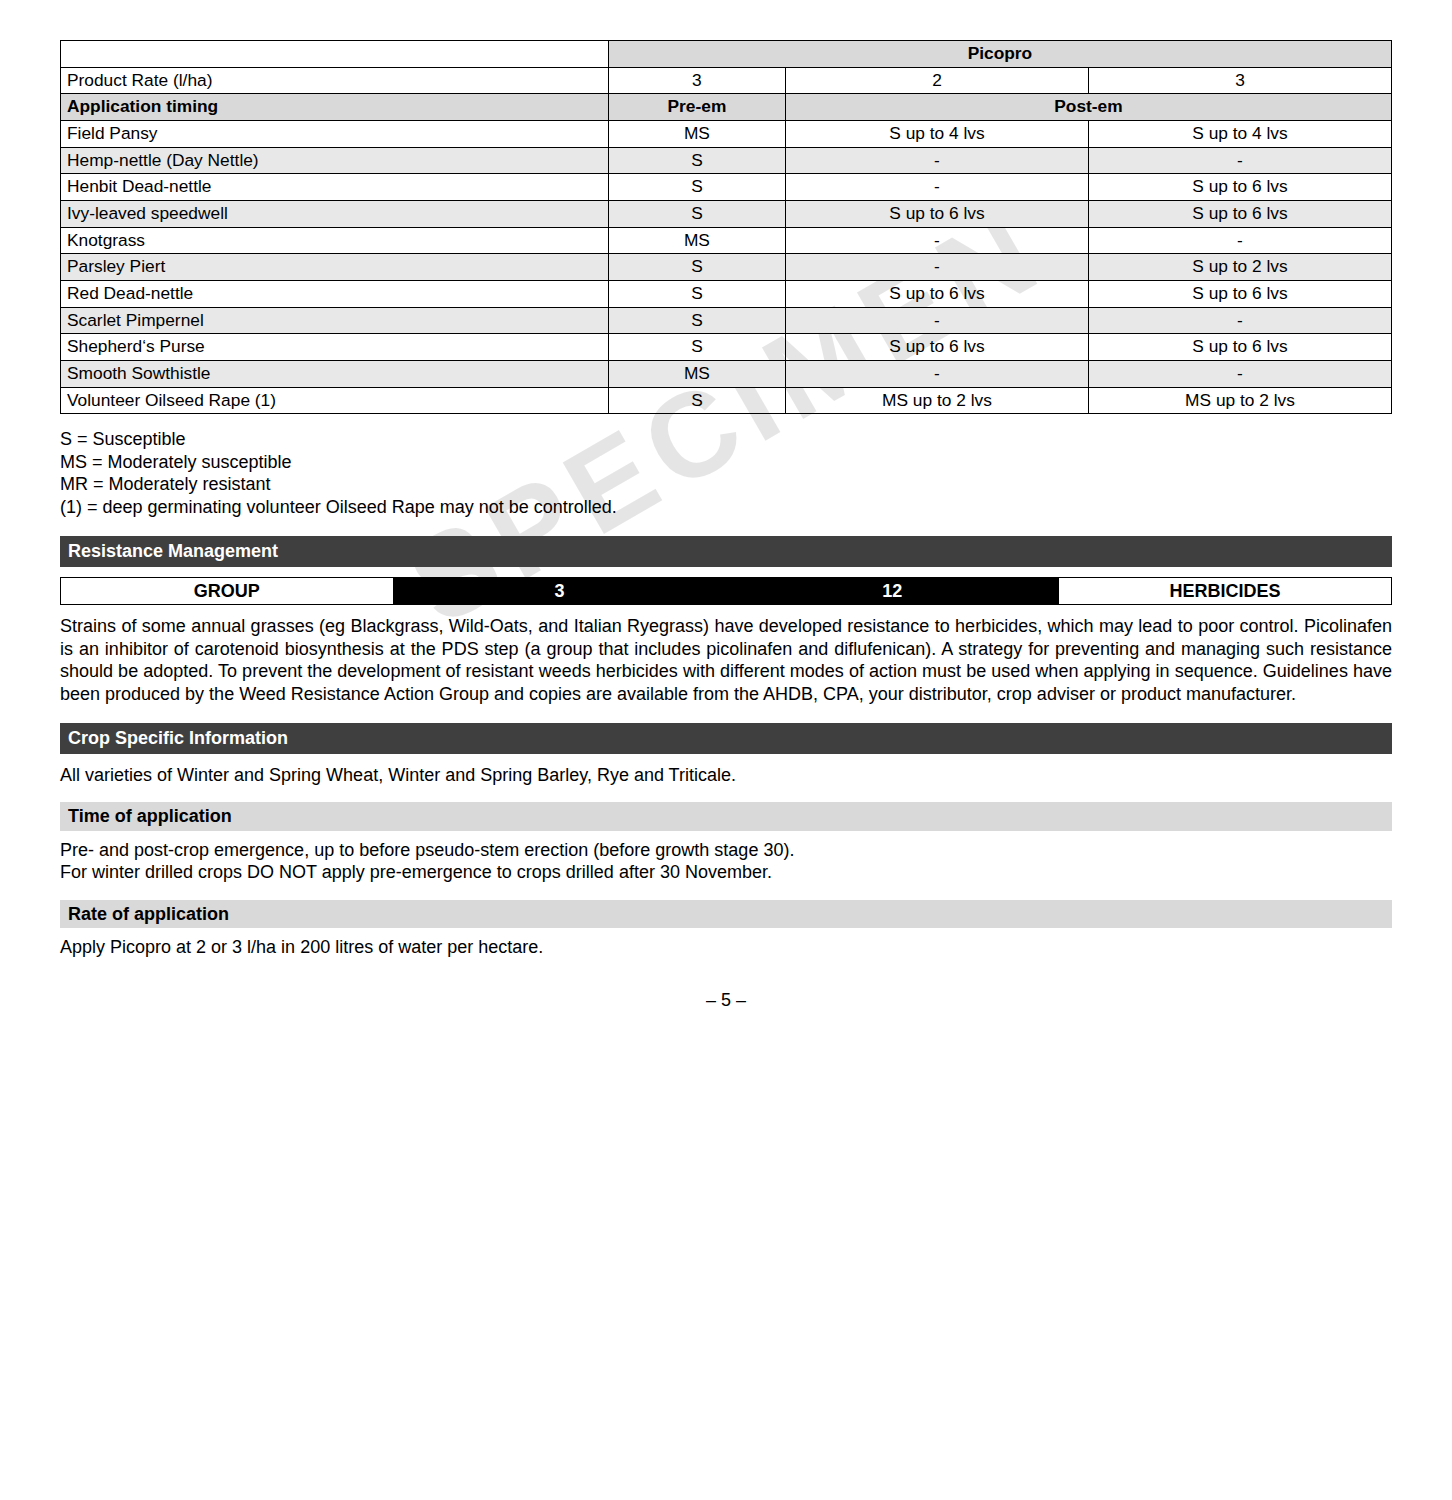SPECIMEN
| | Picopro |
| --- | --- |
| Product Rate (l/ha) | 3 | 2 | 3 |
| Application timing | Pre-em | Post-em |
| Field Pansy | MS | S up to 4 lvs | S up to 4 lvs |
| Hemp-nettle (Day Nettle) | S | - | - |
| Henbit Dead-nettle | S | - | S up to 6 lvs |
| Ivy-leaved speedwell | S | S up to 6 lvs | S up to 6 lvs |
| Knotgrass | MS | - | - |
| Parsley Piert | S | - | S up to 2 lvs |
| Red Dead-nettle | S | S up to 6 lvs | S up to 6 lvs |
| Scarlet Pimpernel | S | - | - |
| Shepherd‘s Purse | S | S up to 6 lvs | S up to 6 lvs |
| Smooth Sowthistle | MS | - | - |
| Volunteer Oilseed Rape (1) | S | MS up to 2 lvs | MS up to 2 lvs |
S = Susceptible
MS = Moderately susceptible
MR = Moderately resistant
(1) = deep germinating volunteer Oilseed Rape may not be controlled.
Resistance Management
| GROUP | 3 | 12 | HERBICIDES |
Strains of some annual grasses (eg Blackgrass, Wild-Oats, and Italian Ryegrass) have developed resistance to herbicides, which may lead to poor control. Picolinafen is an inhibitor of carotenoid biosynthesis at the PDS step (a group that includes picolinafen and diflufenican). A strategy for preventing and managing such resistance should be adopted. To prevent the development of resistant weeds herbicides with different modes of action must be used when applying in sequence. Guidelines have been produced by the Weed Resistance Action Group and copies are available from the AHDB, CPA, your distributor, crop adviser or product manufacturer.
Crop Specific Information
All varieties of Winter and Spring Wheat, Winter and Spring Barley, Rye and Triticale.
Time of application
Pre- and post-crop emergence, up to before pseudo-stem erection (before growth stage 30).
For winter drilled crops DO NOT apply pre-emergence to crops drilled after 30 November.
Rate of application
Apply Picopro at 2 or 3 l/ha in 200 litres of water per hectare.
– 5 –